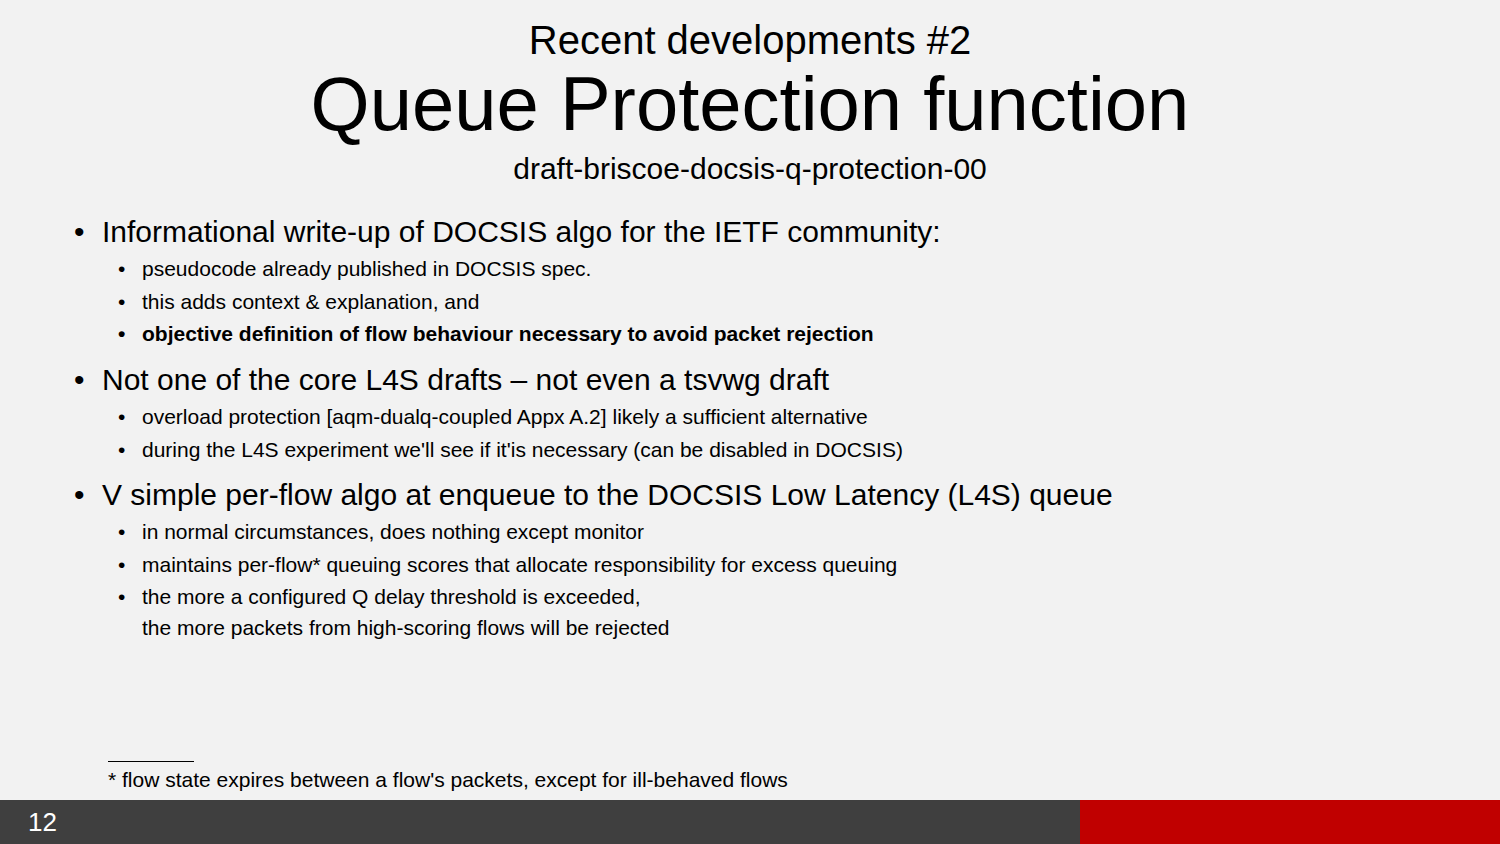Recent developments #2
Queue Protection function
draft-briscoe-docsis-q-protection-00
Informational write-up of DOCSIS algo for the IETF community:
pseudocode already published in DOCSIS spec.
this adds context & explanation, and
objective definition of flow behaviour necessary to avoid packet rejection
Not one of the core L4S drafts – not even a tsvwg draft
overload protection [aqm-dualq-coupled Appx A.2] likely a sufficient alternative
during the L4S experiment we'll see if it'is necessary (can be disabled in DOCSIS)
V simple per-flow algo at enqueue to the DOCSIS Low Latency (L4S) queue
in normal circumstances, does nothing except monitor
maintains per-flow* queuing scores that allocate responsibility for excess queuing
the more a configured Q delay threshold is exceeded,
the more packets from high-scoring flows will be rejected
* flow state expires between a flow's packets, except for ill-behaved flows
12